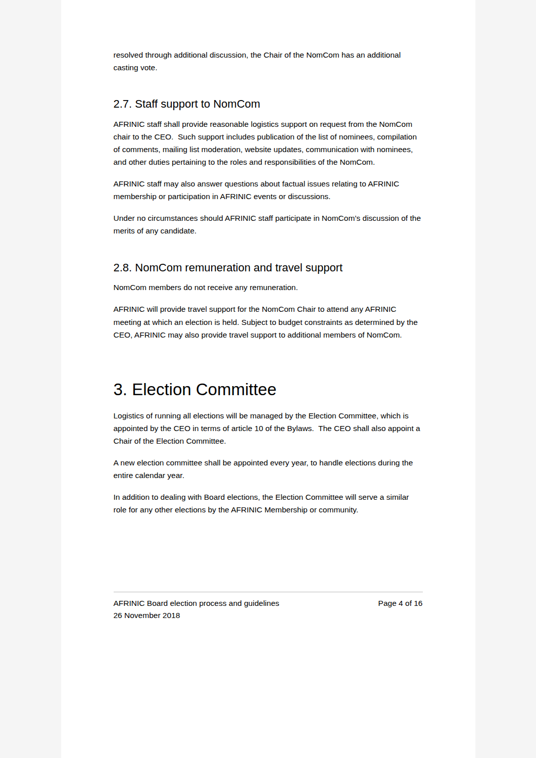resolved through additional discussion, the Chair of the NomCom has an additional casting vote.
2.7. Staff support to NomCom
AFRINIC staff shall provide reasonable logistics support on request from the NomCom chair to the CEO. Such support includes publication of the list of nominees, compilation of comments, mailing list moderation, website updates, communication with nominees, and other duties pertaining to the roles and responsibilities of the NomCom.
AFRINIC staff may also answer questions about factual issues relating to AFRINIC membership or participation in AFRINIC events or discussions.
Under no circumstances should AFRINIC staff participate in NomCom’s discussion of the merits of any candidate.
2.8. NomCom remuneration and travel support
NomCom members do not receive any remuneration.
AFRINIC will provide travel support for the NomCom Chair to attend any AFRINIC meeting at which an election is held. Subject to budget constraints as determined by the CEO, AFRINIC may also provide travel support to additional members of NomCom.
3. Election Committee
Logistics of running all elections will be managed by the Election Committee, which is appointed by the CEO in terms of article 10 of the Bylaws. The CEO shall also appoint a Chair of the Election Committee.
A new election committee shall be appointed every year, to handle elections during the entire calendar year.
In addition to dealing with Board elections, the Election Committee will serve a similar role for any other elections by the AFRINIC Membership or community.
AFRINIC Board election process and guidelines
26 November 2018
Page 4 of 16